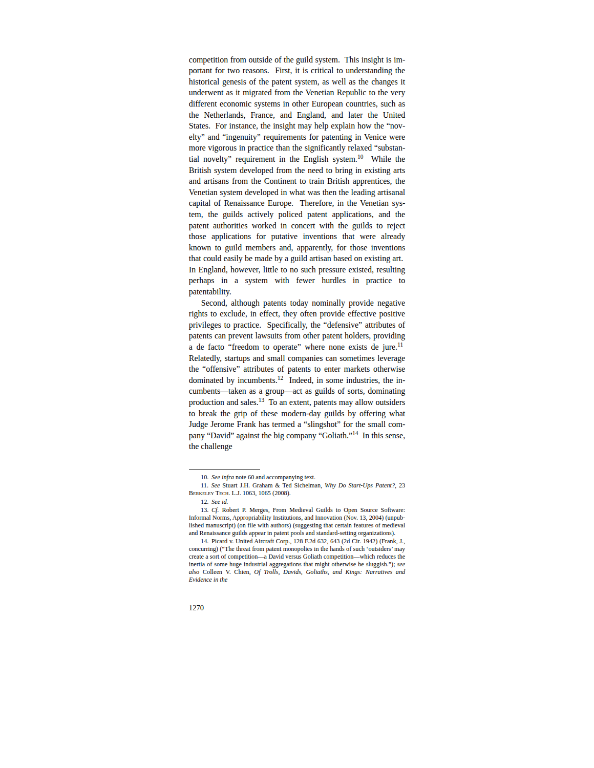competition from outside of the guild system. This insight is important for two reasons. First, it is critical to understanding the historical genesis of the patent system, as well as the changes it underwent as it migrated from the Venetian Republic to the very different economic systems in other European countries, such as the Netherlands, France, and England, and later the United States. For instance, the insight may help explain how the “novelty” and “ingenuity” requirements for patenting in Venice were more vigorous in practice than the significantly relaxed “substantial novelty” requirement in the English system.10 While the British system developed from the need to bring in existing arts and artisans from the Continent to train British apprentices, the Venetian system developed in what was then the leading artisanal capital of Renaissance Europe. Therefore, in the Venetian system, the guilds actively policed patent applications, and the patent authorities worked in concert with the guilds to reject those applications for putative inventions that were already known to guild members and, apparently, for those inventions that could easily be made by a guild artisan based on existing art. In England, however, little to no such pressure existed, resulting perhaps in a system with fewer hurdles in practice to patentability.
Second, although patents today nominally provide negative rights to exclude, in effect, they often provide effective positive privileges to practice. Specifically, the “defensive” attributes of patents can prevent lawsuits from other patent holders, providing a de facto “freedom to operate” where none exists de jure.11 Relatedly, startups and small companies can sometimes leverage the “offensive” attributes of patents to enter markets otherwise dominated by incumbents.12 Indeed, in some industries, the incumbents—taken as a group—act as guilds of sorts, dominating production and sales.13 To an extent, patents may allow outsiders to break the grip of these modern-day guilds by offering what Judge Jerome Frank has termed a “slingshot” for the small company “David” against the big company “Goliath.”14 In this sense, the challenge
10. See infra note 60 and accompanying text.
11. See Stuart J.H. Graham & Ted Sichelman, Why Do Start-Ups Patent?, 23 Berkeley Tech. L.J. 1063, 1065 (2008).
12. See id.
13. Cf. Robert P. Merges, From Medieval Guilds to Open Source Software: Informal Norms, Appropriability Institutions, and Innovation (Nov. 13, 2004) (unpublished manuscript) (on file with authors) (suggesting that certain features of medieval and Renaissance guilds appear in patent pools and standard-setting organizations).
14. Picard v. United Aircraft Corp., 128 F.2d 632, 643 (2d Cir. 1942) (Frank, J., concurring) (“The threat from patent monopolies in the hands of such ‘outsiders’ may create a sort of competition—a David versus Goliath competition—which reduces the inertia of some huge industrial aggregations that might otherwise be sluggish.”); see also Colleen V. Chien, Of Trolls, Davids, Goliaths, and Kings: Narratives and Evidence in the
1270